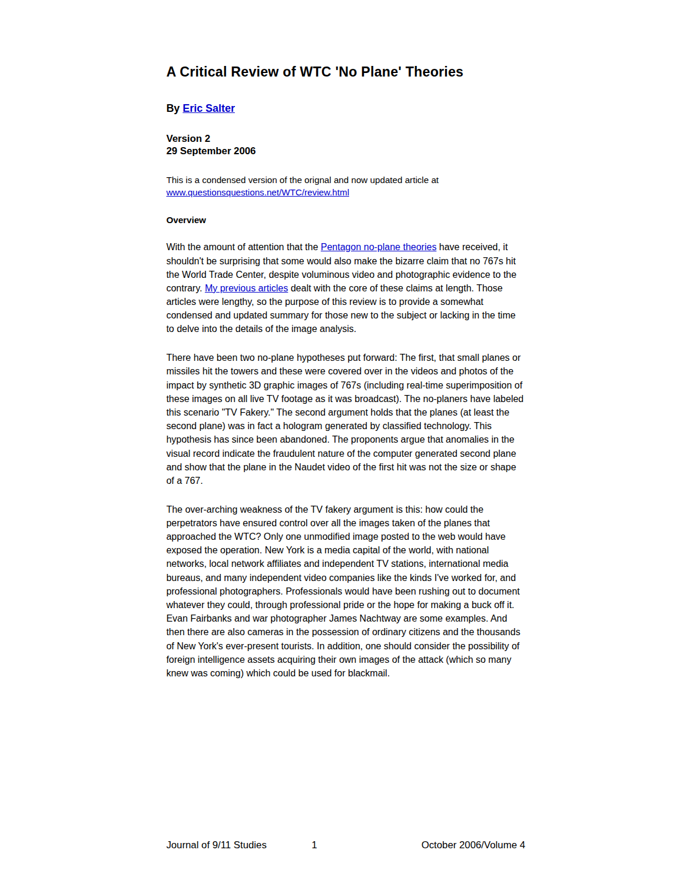A Critical Review of WTC 'No Plane' Theories
By Eric Salter
Version 2
29 September 2006
This is a condensed version of the orignal and now updated article at
www.questionsquestions.net/WTC/review.html
Overview
With the amount of attention that the Pentagon no-plane theories have received, it shouldn't be surprising that some would also make the bizarre claim that no 767s hit the World Trade Center, despite voluminous video and photographic evidence to the contrary. My previous articles dealt with the core of these claims at length. Those articles were lengthy, so the purpose of this review is to provide a somewhat condensed and updated summary for those new to the subject or lacking in the time to delve into the details of the image analysis.
There have been two no-plane hypotheses put forward: The first, that small planes or missiles hit the towers and these were covered over in the videos and photos of the impact by synthetic 3D graphic images of 767s (including real-time superimposition of these images on all live TV footage as it was broadcast). The no-planers have labeled this scenario "TV Fakery." The second argument holds that the planes (at least the second plane) was in fact a hologram generated by classified technology. This hypothesis has since been abandoned. The proponents argue that anomalies in the visual record indicate the fraudulent nature of the computer generated second plane and show that the plane in the Naudet video of the first hit was not the size or shape of a 767.
The over-arching weakness of the TV fakery argument is this: how could the perpetrators have ensured control over all the images taken of the planes that approached the WTC? Only one unmodified image posted to the web would have exposed the operation. New York is a media capital of the world, with national networks, local network affiliates and independent TV stations, international media bureaus, and many independent video companies like the kinds I've worked for, and professional photographers. Professionals would have been rushing out to document whatever they could, through professional pride or the hope for making a buck off it. Evan Fairbanks and war photographer James Nachtway are some examples. And then there are also cameras in the possession of ordinary citizens and the thousands of New York's ever-present tourists. In addition, one should consider the possibility of foreign intelligence assets acquiring their own images of the attack (which so many knew was coming) which could be used for blackmail.
Journal of 9/11 Studies 1 October 2006/Volume 4